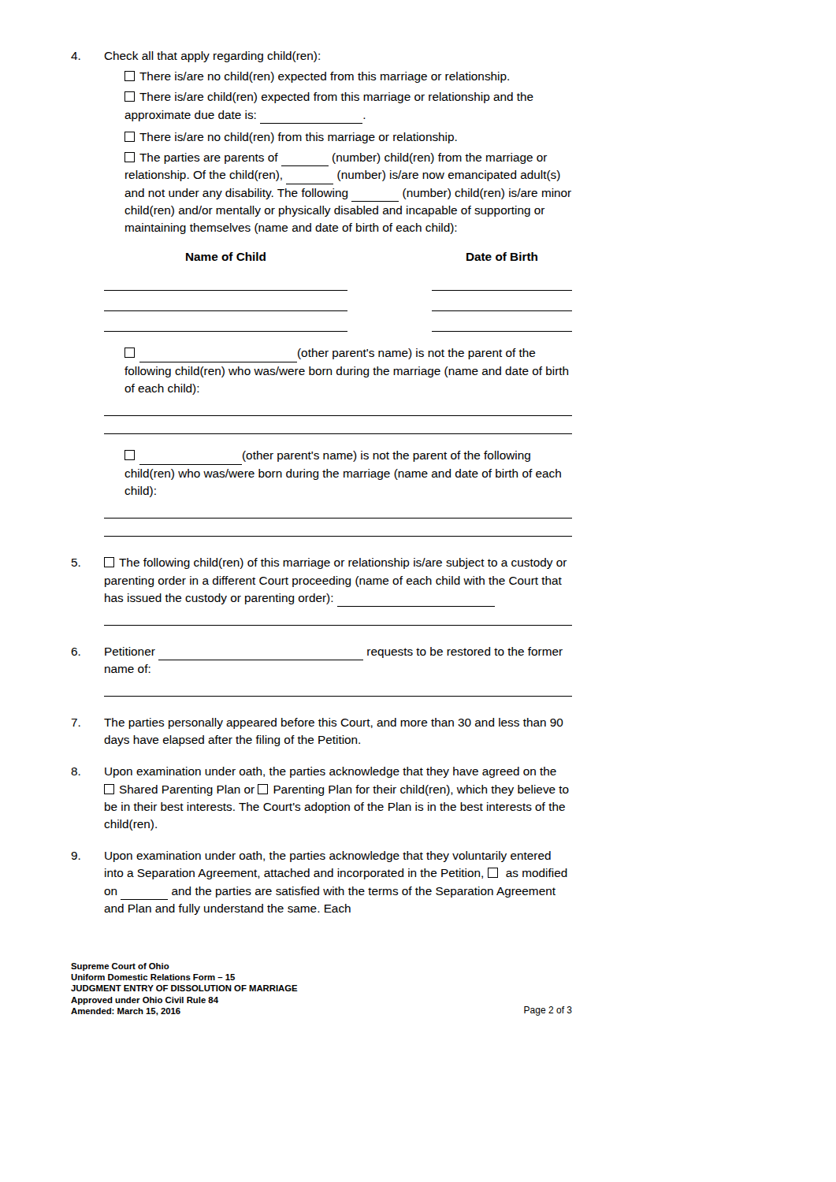4.
Check all that apply regarding child(ren):
There is/are no child(ren) expected from this marriage or relationship.
There is/are child(ren) expected from this marriage or relationship and the approximate due date is: .
There is/are no child(ren) from this marriage or relationship.
The parties are parents of (number) child(ren) from the marriage or relationship. Of the child(ren), (number) is/are now emancipated adult(s) and not under any disability. The following (number) child(ren) is/are minor child(ren) and/or mentally or physically disabled and incapable of supporting or maintaining themselves (name and date of birth of each child):
| Name of Child | | Date of Birth |
| --- | --- | --- |
(other parent's name) is not the parent of the following child(ren) who was/were born during the marriage (name and date of birth of each child):
(other parent's name) is not the parent of the following child(ren) who was/were born during the marriage (name and date of birth of each child):
5.
The following child(ren) of this marriage or relationship is/are subject to a custody or parenting order in a different Court proceeding (name of each child with the Court that has issued the custody or parenting order):
6.
Petitioner requests to be restored to the former name of:
7.
The parties personally appeared before this Court, and more than 30 and less than 90 days have elapsed after the filing of the Petition.
8.
Upon examination under oath, the parties acknowledge that they have agreed on the
Shared Parenting Plan or Parenting Plan for their child(ren), which they believe to be in their best interests. The Court's adoption of the Plan is in the best interests of the child(ren).
9.
Upon examination under oath, the parties acknowledge that they voluntarily entered into a Separation Agreement, attached and incorporated in the Petition, as modified on and the parties are satisfied with the terms of the Separation Agreement and Plan and fully understand the same. Each
Supreme Court of Ohio
Uniform Domestic Relations Form – 15
JUDGMENT ENTRY OF DISSOLUTION OF MARRIAGE
Approved under Ohio Civil Rule 84
Amended: March 15, 2016 Page 2 of 3